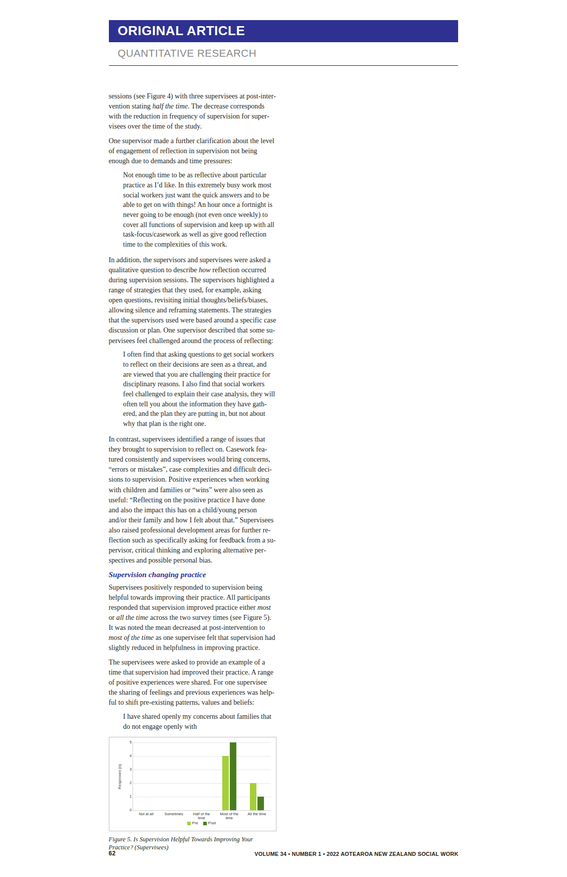ORIGINAL ARTICLE
QUANTITATIVE RESEARCH
sessions (see Figure 4) with three supervisees at post-intervention stating half the time. The decrease corresponds with the reduction in frequency of supervision for supervisees over the time of the study.
One supervisor made a further clarification about the level of engagement of reflection in supervision not being enough due to demands and time pressures:
Not enough time to be as reflective about particular practice as I’d like. In this extremely busy work most social workers just want the quick answers and to be able to get on with things! An hour once a fortnight is never going to be enough (not even once weekly) to cover all functions of supervision and keep up with all task-focus/casework as well as give good reflection time to the complexities of this work.
In addition, the supervisors and supervisees were asked a qualitative question to describe how reflection occurred during supervision sessions. The supervisors highlighted a range of strategies that they used, for example, asking open questions, revisiting initial thoughts/beliefs/biases, allowing silence and reframing statements. The strategies that the supervisors used were based around a specific case discussion or plan. One supervisor described that some supervisees feel challenged around the process of reflecting:
I often find that asking questions to get social workers to reflect on their decisions are seen as a threat, and are viewed that you are challenging their practice for disciplinary reasons. I also find that social workers feel challenged to explain their case analysis, they will often tell you about the information they have gathered, and the plan they are putting in, but not about why that plan is the right one.
In contrast, supervisees identified a range of issues that they brought to supervision to reflect on. Casework featured consistently and supervisees would bring concerns, “errors or mistakes”, case complexities and difficult decisions to supervision. Positive experiences when working with children and families or “wins” were also seen as useful: “Reflecting on the positive practice I have done and also the impact this has on a child/young person and/or their family and how I felt about that.” Supervisees also raised professional development areas for further reflection such as specifically asking for feedback from a supervisor, critical thinking and exploring alternative perspectives and possible personal bias.
Supervision changing practice
Supervisees positively responded to supervision being helpful towards improving their practice. All participants responded that supervision improved practice either most or all the time across the two survey times (see Figure 5). It was noted the mean decreased at post-intervention to most of the time as one supervisee felt that supervision had slightly reduced in helpfulness in improving practice.
The supervisees were asked to provide an example of a time that supervision had improved their practice. A range of positive experiences were shared. For one supervisee the sharing of feelings and previous experiences was helpful to shift pre-existing patterns, values and beliefs:
I have shared openly my concerns about families that do not engage openly with
Responses (n)
5 4 3 2 1 0
Not at all
Sometimes
Half of the
time
Most of the
time
All the time
Pre Post
Figure 5. Is Supervision Helpful Towards Improving Your Practice? (Supervisees)
62
VOLUME 34 • NUMBER 1 • 2022 AOTEAROA NEW ZEALAND SOCIAL WORK